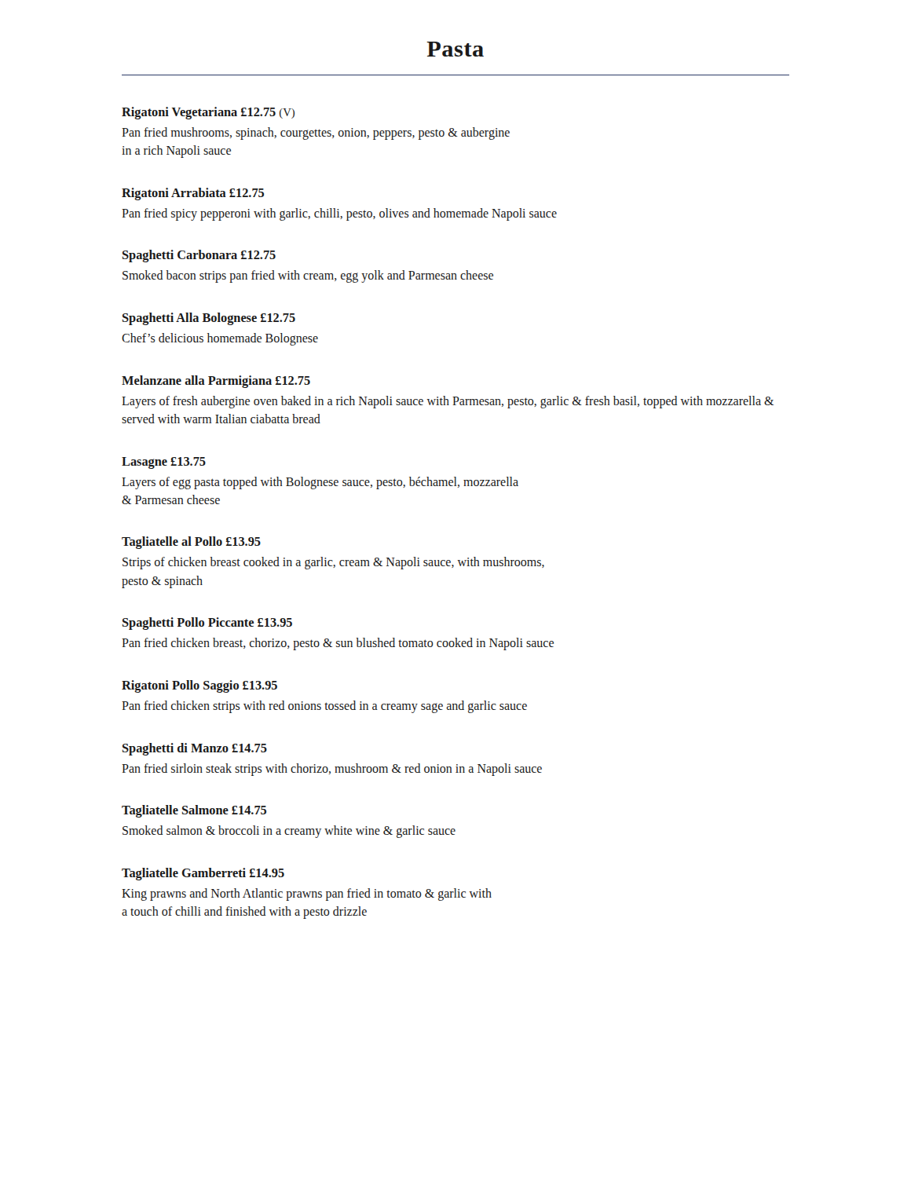Pasta
Rigatoni Vegetariana £12.75 (V)
Pan fried mushrooms, spinach, courgettes, onion, peppers, pesto & aubergine
in a rich Napoli sauce
Rigatoni Arrabiata £12.75
Pan fried spicy pepperoni with garlic, chilli, pesto, olives and homemade Napoli sauce
Spaghetti Carbonara £12.75
Smoked bacon strips pan fried with cream, egg yolk and Parmesan cheese
Spaghetti Alla Bolognese £12.75
Chef’s delicious homemade Bolognese
Melanzane alla Parmigiana £12.75
Layers of fresh aubergine oven baked in a rich Napoli sauce with Parmesan, pesto, garlic & fresh basil, topped with mozzarella & served with warm Italian ciabatta bread
Lasagne £13.75
Layers of egg pasta topped with Bolognese sauce, pesto, béchamel, mozzarella
& Parmesan cheese
Tagliatelle al Pollo £13.95
Strips of chicken breast cooked in a garlic, cream & Napoli sauce, with mushrooms,
pesto & spinach
Spaghetti Pollo Piccante £13.95
Pan fried chicken breast, chorizo, pesto & sun blushed tomato cooked in Napoli sauce
Rigatoni Pollo Saggio £13.95
Pan fried chicken strips with red onions tossed in a creamy sage and garlic sauce
Spaghetti di Manzo £14.75
Pan fried sirloin steak strips with chorizo, mushroom & red onion in a Napoli sauce
Tagliatelle Salmone £14.75
Smoked salmon & broccoli in a creamy white wine & garlic sauce
Tagliatelle Gamberreti £14.95
King prawns and North Atlantic prawns pan fried in tomato & garlic with
a touch of chilli and finished with a pesto drizzle